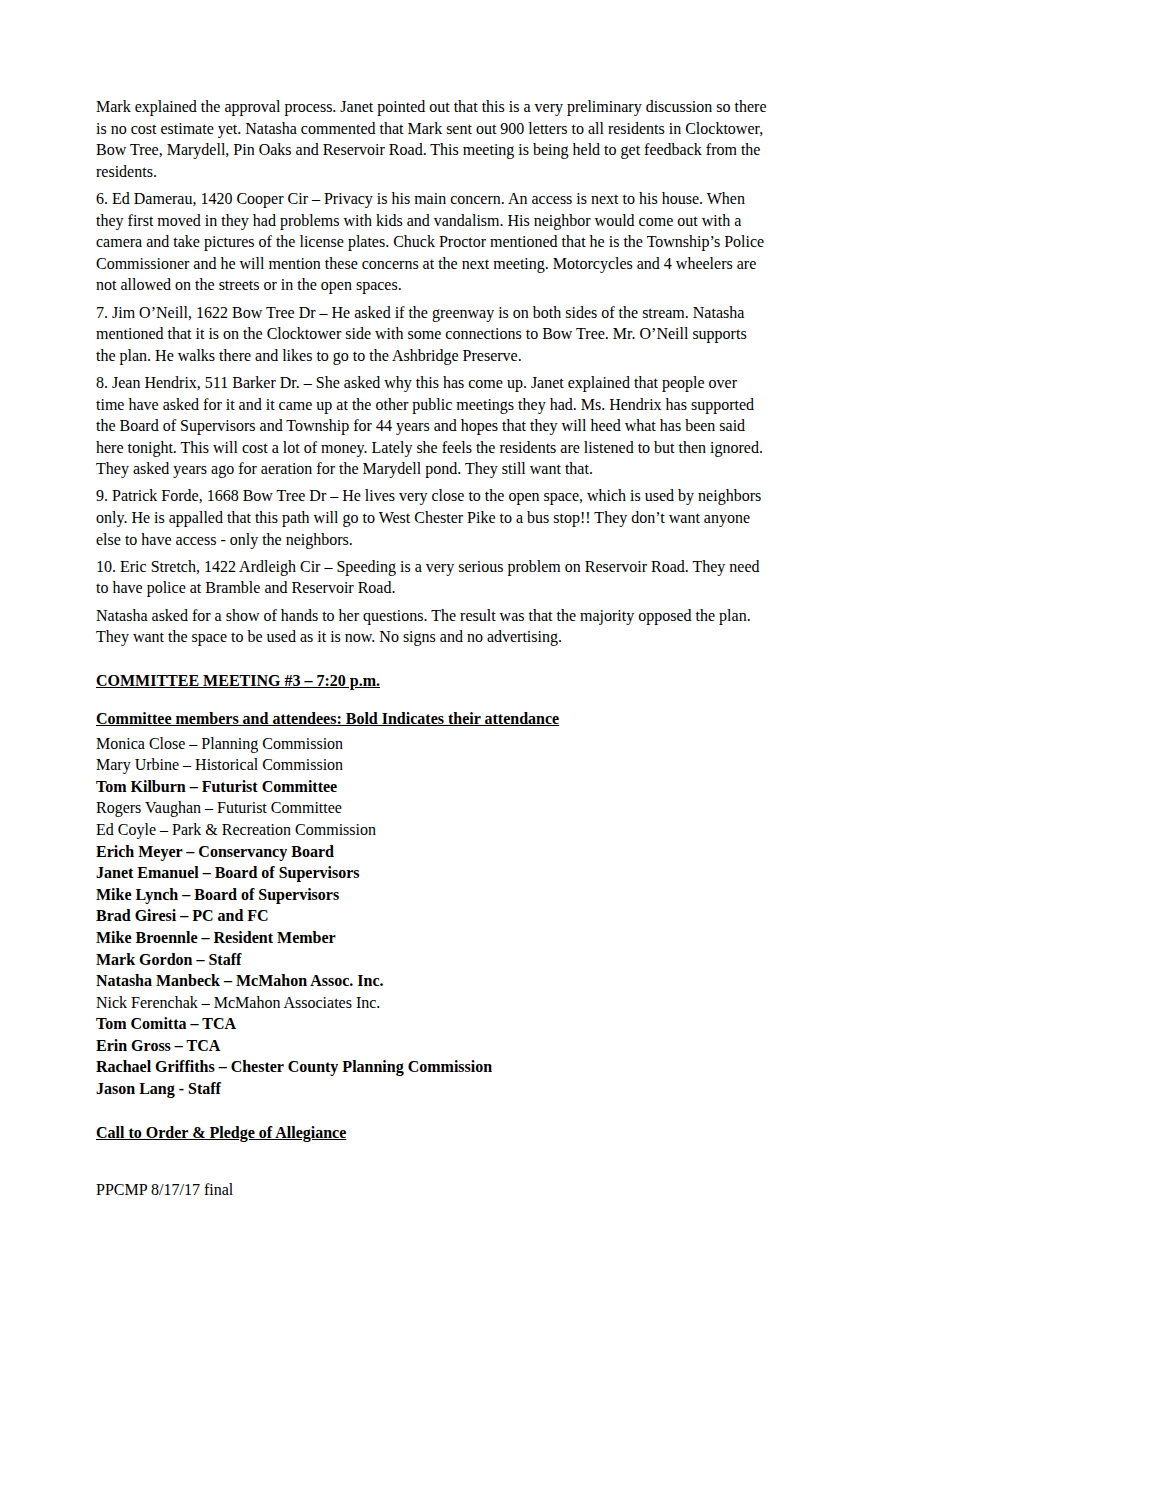Mark explained the approval process. Janet pointed out that this is a very preliminary discussion so there is no cost estimate yet. Natasha commented that Mark sent out 900 letters to all residents in Clocktower, Bow Tree, Marydell, Pin Oaks and Reservoir Road. This meeting is being held to get feedback from the residents.
6. Ed Damerau, 1420 Cooper Cir – Privacy is his main concern. An access is next to his house. When they first moved in they had problems with kids and vandalism. His neighbor would come out with a camera and take pictures of the license plates. Chuck Proctor mentioned that he is the Township’s Police Commissioner and he will mention these concerns at the next meeting. Motorcycles and 4 wheelers are not allowed on the streets or in the open spaces.
7. Jim O’Neill, 1622 Bow Tree Dr – He asked if the greenway is on both sides of the stream. Natasha mentioned that it is on the Clocktower side with some connections to Bow Tree. Mr. O’Neill supports the plan. He walks there and likes to go to the Ashbridge Preserve.
8. Jean Hendrix, 511 Barker Dr. – She asked why this has come up. Janet explained that people over time have asked for it and it came up at the other public meetings they had. Ms. Hendrix has supported the Board of Supervisors and Township for 44 years and hopes that they will heed what has been said here tonight. This will cost a lot of money. Lately she feels the residents are listened to but then ignored. They asked years ago for aeration for the Marydell pond. They still want that.
9. Patrick Forde, 1668 Bow Tree Dr – He lives very close to the open space, which is used by neighbors only. He is appalled that this path will go to West Chester Pike to a bus stop!! They don’t want anyone else to have access - only the neighbors.
10. Eric Stretch, 1422 Ardleigh Cir – Speeding is a very serious problem on Reservoir Road. They need to have police at Bramble and Reservoir Road.
Natasha asked for a show of hands to her questions. The result was that the majority opposed the plan. They want the space to be used as it is now. No signs and no advertising.
COMMITTEE MEETING #3 – 7:20 p.m.
Committee members and attendees: Bold Indicates their attendance
Monica Close – Planning Commission
Mary Urbine – Historical Commission
Tom Kilburn – Futurist Committee
Rogers Vaughan – Futurist Committee
Ed Coyle – Park & Recreation Commission
Erich Meyer – Conservancy Board
Janet Emanuel – Board of Supervisors
Mike Lynch – Board of Supervisors
Brad Giresi – PC and FC
Mike Broennle – Resident Member
Mark Gordon – Staff
Natasha Manbeck – McMahon Assoc. Inc.
Nick Ferenchak – McMahon Associates Inc.
Tom Comitta – TCA
Erin Gross – TCA
Rachael Griffiths – Chester County Planning Commission
Jason Lang - Staff
Call to Order & Pledge of Allegiance
PPCMP 8/17/17 final